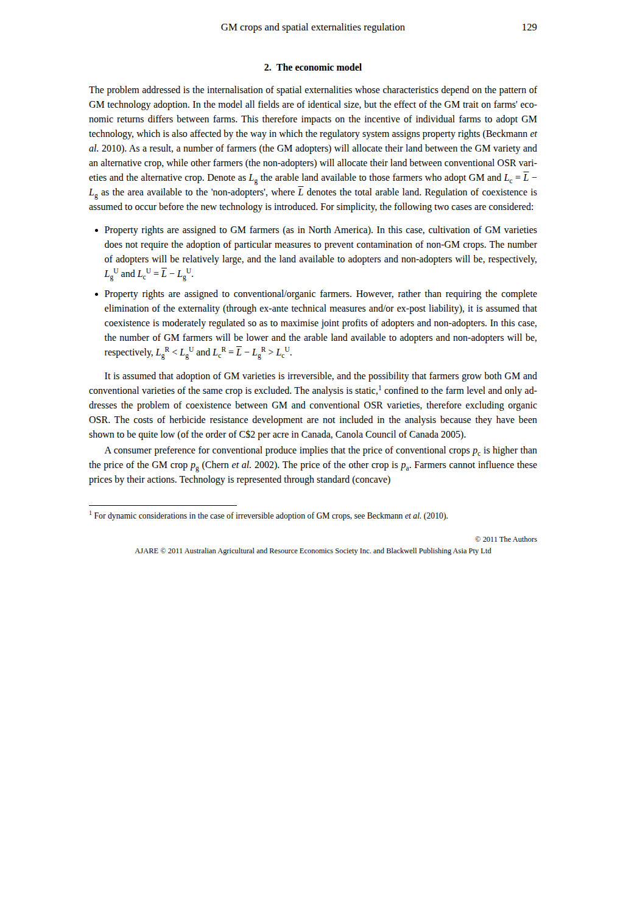GM crops and spatial externalities regulation 129
2. The economic model
The problem addressed is the internalisation of spatial externalities whose characteristics depend on the pattern of GM technology adoption. In the model all fields are of identical size, but the effect of the GM trait on farms' economic returns differs between farms. This therefore impacts on the incentive of individual farms to adopt GM technology, which is also affected by the way in which the regulatory system assigns property rights (Beckmann et al. 2010). As a result, a number of farmers (the GM adopters) will allocate their land between the GM variety and an alternative crop, while other farmers (the non-adopters) will allocate their land between conventional OSR varieties and the alternative crop. Denote as Lg the arable land available to those farmers who adopt GM and Lc = L − Lg as the area available to the 'non-adopters', where L denotes the total arable land. Regulation of coexistence is assumed to occur before the new technology is introduced. For simplicity, the following two cases are considered:
Property rights are assigned to GM farmers (as in North America). In this case, cultivation of GM varieties does not require the adoption of particular measures to prevent contamination of non-GM crops. The number of adopters will be relatively large, and the land available to adopters and non-adopters will be, respectively, LgU and LcU = L − LgU.
Property rights are assigned to conventional/organic farmers. However, rather than requiring the complete elimination of the externality (through ex-ante technical measures and/or ex-post liability), it is assumed that coexistence is moderately regulated so as to maximise joint profits of adopters and non-adopters. In this case, the number of GM farmers will be lower and the arable land available to adopters and non-adopters will be, respectively, LgR < LgU and LcR = L − LgR > LcU.
It is assumed that adoption of GM varieties is irreversible, and the possibility that farmers grow both GM and conventional varieties of the same crop is excluded. The analysis is static,1 confined to the farm level and only addresses the problem of coexistence between GM and conventional OSR varieties, therefore excluding organic OSR. The costs of herbicide resistance development are not included in the analysis because they have been shown to be quite low (of the order of C$2 per acre in Canada, Canola Council of Canada 2005).
A consumer preference for conventional produce implies that the price of conventional crops pc is higher than the price of the GM crop pg (Chern et al. 2002). The price of the other crop is pa. Farmers cannot influence these prices by their actions. Technology is represented through standard (concave)
1 For dynamic considerations in the case of irreversible adoption of GM crops, see Beckmann et al. (2010).
© 2011 The Authors
AJARE © 2011 Australian Agricultural and Resource Economics Society Inc. and Blackwell Publishing Asia Pty Ltd